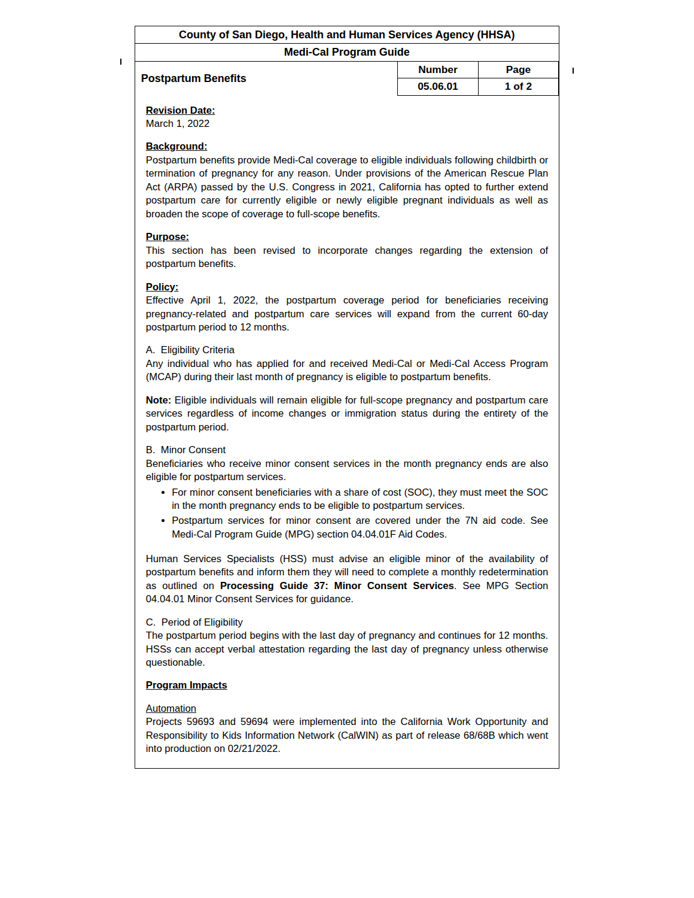| County of San Diego, Health and Human Services Agency (HHSA) |
| Medi-Cal Program Guide |
| Postpartum Benefits | Number | Page |
| 05.06.01 | 1 of 2 |
Revision Date:
March 1, 2022
Background:
Postpartum benefits provide Medi-Cal coverage to eligible individuals following childbirth or termination of pregnancy for any reason. Under provisions of the American Rescue Plan Act (ARPA) passed by the U.S. Congress in 2021, California has opted to further extend postpartum care for currently eligible or newly eligible pregnant individuals as well as broaden the scope of coverage to full-scope benefits.
Purpose:
This section has been revised to incorporate changes regarding the extension of postpartum benefits.
Policy:
Effective April 1, 2022, the postpartum coverage period for beneficiaries receiving pregnancy-related and postpartum care services will expand from the current 60-day postpartum period to 12 months.
A. Eligibility Criteria
Any individual who has applied for and received Medi-Cal or Medi-Cal Access Program (MCAP) during their last month of pregnancy is eligible to postpartum benefits.
Note: Eligible individuals will remain eligible for full-scope pregnancy and postpartum care services regardless of income changes or immigration status during the entirety of the postpartum period.
B. Minor Consent
Beneficiaries who receive minor consent services in the month pregnancy ends are also eligible for postpartum services.
For minor consent beneficiaries with a share of cost (SOC), they must meet the SOC in the month pregnancy ends to be eligible to postpartum services.
Postpartum services for minor consent are covered under the 7N aid code. See Medi-Cal Program Guide (MPG) section 04.04.01F Aid Codes.
Human Services Specialists (HSS) must advise an eligible minor of the availability of postpartum benefits and inform them they will need to complete a monthly redetermination as outlined on Processing Guide 37: Minor Consent Services. See MPG Section 04.04.01 Minor Consent Services for guidance.
C. Period of Eligibility
The postpartum period begins with the last day of pregnancy and continues for 12 months. HSSs can accept verbal attestation regarding the last day of pregnancy unless otherwise questionable.
Program Impacts
Automation
Projects 59693 and 59694 were implemented into the California Work Opportunity and Responsibility to Kids Information Network (CalWIN) as part of release 68/68B which went into production on 02/21/2022.